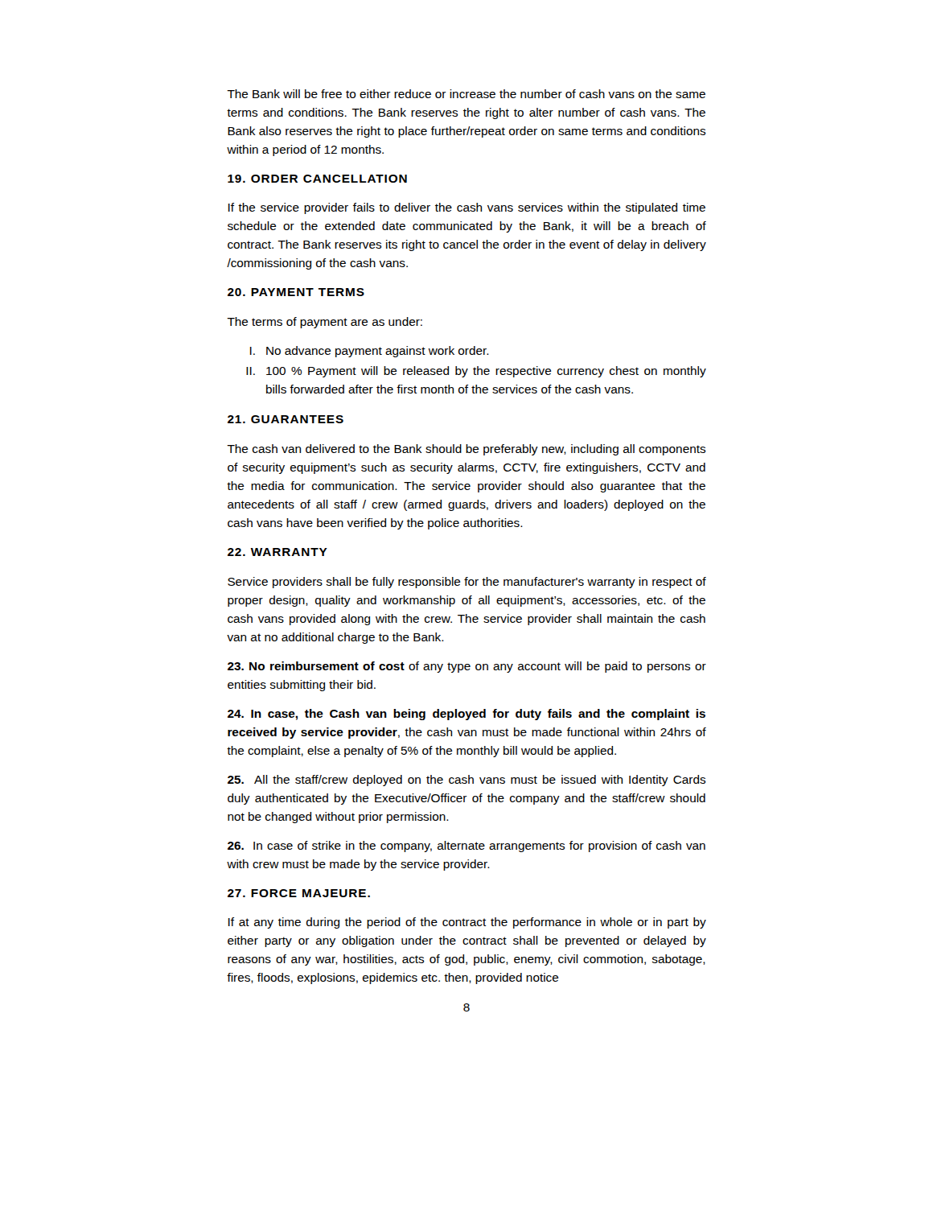The Bank will be free to either reduce or increase the number of cash vans on the same terms and conditions. The Bank reserves the right to alter number of cash vans. The Bank also reserves the right to place further/repeat order on same terms and conditions within a period of 12 months.
19. Order Cancellation
If the service provider fails to deliver the cash vans services within the stipulated time schedule or the extended date communicated by the Bank, it will be a breach of contract. The Bank reserves its right to cancel the order in the event of delay in delivery /commissioning of the cash vans.
20. Payment Terms
The terms of payment are as under:
No advance payment against work order.
100 % Payment will be released by the respective currency chest on monthly bills forwarded after the first month of the services of the cash vans.
21. Guarantees
The cash van delivered to the Bank should be preferably new, including all components of security equipment’s such as security alarms, CCTV, fire extinguishers, CCTV and the media for communication. The service provider should also guarantee that the antecedents of all staff / crew (armed guards, drivers and loaders) deployed on the cash vans have been verified by the police authorities.
22. Warranty
Service providers shall be fully responsible for the manufacturer's warranty in respect of proper design, quality and workmanship of all equipment’s, accessories, etc. of the cash vans provided along with the crew. The service provider shall maintain the cash van at no additional charge to the Bank.
23. No reimbursement of cost of any type on any account will be paid to persons or entities submitting their bid.
24. In case, the Cash van being deployed for duty fails and the complaint is received by service provider, the cash van must be made functional within 24hrs of the complaint, else a penalty of 5% of the monthly bill would be applied.
25. All the staff/crew deployed on the cash vans must be issued with Identity Cards duly authenticated by the Executive/Officer of the company and the staff/crew should not be changed without prior permission.
26. In case of strike in the company, alternate arrangements for provision of cash van with crew must be made by the service provider.
27. Force Majeure.
If at any time during the period of the contract the performance in whole or in part by either party or any obligation under the contract shall be prevented or delayed by reasons of any war, hostilities, acts of god, public, enemy, civil commotion, sabotage, fires, floods, explosions, epidemics etc. then, provided notice
8